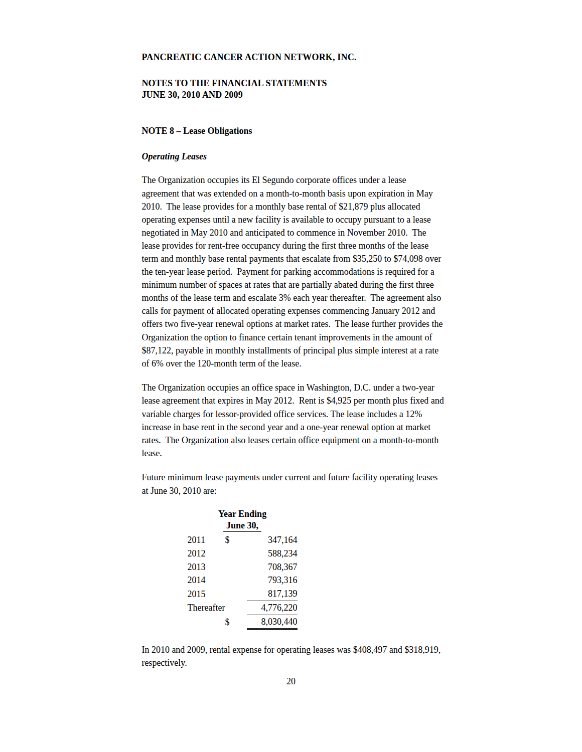PANCREATIC CANCER ACTION NETWORK, INC.
NOTES TO THE FINANCIAL STATEMENTSJUNE 30, 2010 AND 2009
NOTE 8 – Lease Obligations
Operating Leases
The Organization occupies its El Segundo corporate offices under a lease agreement that was extended on a month-to-month basis upon expiration in May 2010. The lease provides for a monthly base rental of $21,879 plus allocated operating expenses until a new facility is available to occupy pursuant to a lease negotiated in May 2010 and anticipated to commence in November 2010. The lease provides for rent-free occupancy during the first three months of the lease term and monthly base rental payments that escalate from $35,250 to $74,098 over the ten-year lease period. Payment for parking accommodations is required for a minimum number of spaces at rates that are partially abated during the first three months of the lease term and escalate 3% each year thereafter. The agreement also calls for payment of allocated operating expenses commencing January 2012 and offers two five-year renewal options at market rates. The lease further provides the Organization the option to finance certain tenant improvements in the amount of $87,122, payable in monthly installments of principal plus simple interest at a rate of 6% over the 120-month term of the lease.
The Organization occupies an office space in Washington, D.C. under a two-year lease agreement that expires in May 2012. Rent is $4,925 per month plus fixed and variable charges for lessor-provided office services. The lease includes a 12% increase in base rent in the second year and a one-year renewal option at market rates. The Organization also leases certain office equipment on a month-to-month lease.
Future minimum lease payments under current and future facility operating leases at June 30, 2010 are:
| Year Ending June 30, |
| --- |
| 2011 | $ | 347,164 |
| 2012 | | 588,234 |
| 2013 | | 708,367 |
| 2014 | | 793,316 |
| 2015 | | 817,139 |
| Thereafter | | 4,776,220 |
| | $ | 8,030,440 |
In 2010 and 2009, rental expense for operating leases was $408,497 and $318,919, respectively.
20